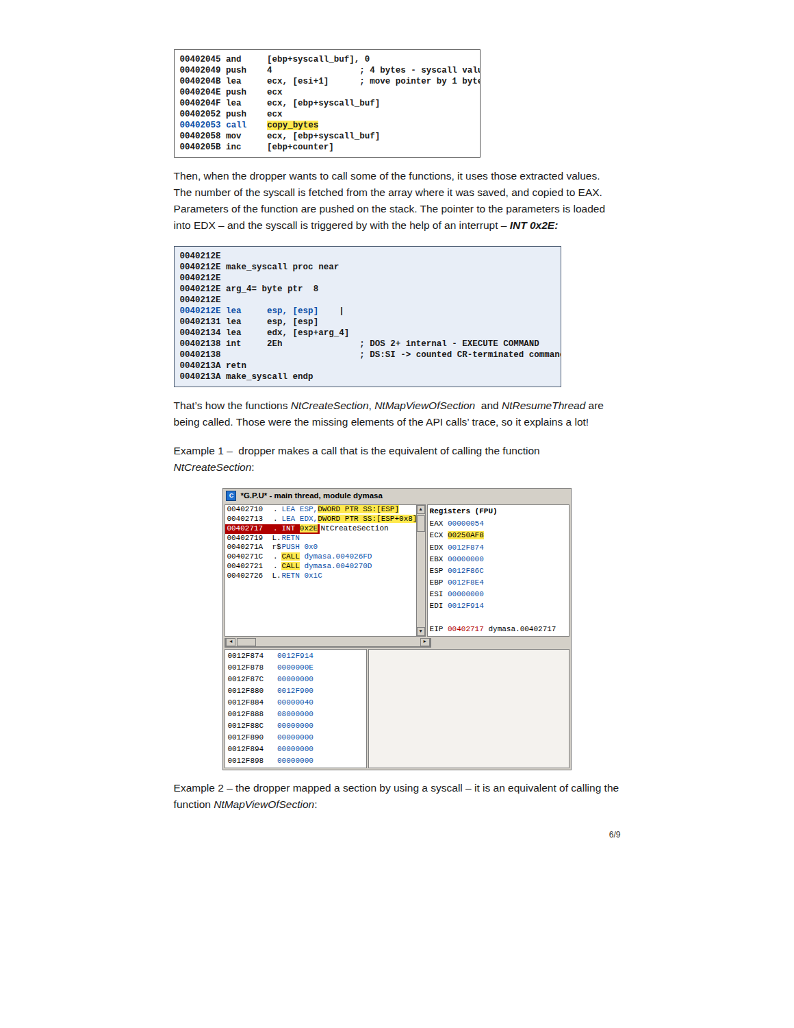00402045 and [ebp+syscall_buf], 0 00402049 push 4 ; 4 bytes - syscall value length 0040204B lea ecx, [esi+1] ; move pointer by 1 byte 0040204E push ecx 0040204F lea ecx, [ebp+syscall_buf] 00402052 push ecx 00402053 call copy_bytes 00402058 mov ecx, [ebp+syscall_buf] 0040205B inc [ebp+counter]
Then, when the dropper wants to call some of the functions, it uses those extracted values. The number of the syscall is fetched from the array where it was saved, and copied to EAX. Parameters of the function are pushed on the stack. The pointer to the parameters is loaded into EDX – and the syscall is triggered by with the help of an interrupt – INT 0x2E:
0040212E 0040212E make_syscall proc near 0040212E 0040212E arg_4= byte ptr 8 0040212E 0040212E lea esp, [esp] | 00402131 lea esp, [esp] 00402134 lea edx, [esp+arg_4] 00402138 int 2Eh ; DOS 2+ internal - EXECUTE COMMAND 00402138 ; DS:SI -> counted CR-terminated command string 0040213A retn 0040213A make_syscall endp
That’s how the functions NtCreateSection, NtMapViewOfSection and NtResumeThread are being called. Those were the missing elements of the API calls’ trace, so it explains a lot!
Example 1 – dropper makes a call that is the equivalent of calling the function NtCreateSection:
C*G.P.U* - main thread, module dymasa
| 00402710 | . | LEA ESP, DWORD PTR SS:[ESP] | |
| 00402713 | . | LEA EDX, DWORD PTR SS:[ESP+0x8] | |
| 00402717 | . | INT 0x2E | NtCreateSection |
| 00402719 | L. | RETN | |
| 0040271A | r$ | PUSH 0x0 | |
| 0040271C | . | CALL dymasa.004026FD | |
| 00402721 | . | CALL dymasa.0040270D | |
| 00402726 | L. | RETN 0x1C | |
▲
▼
Registers (FPU)
EAX 00000054
ECX 00250AF8
EDX 0012F874
EBX 00000000
ESP 0012F86C
EBP 0012F8E4
ESI 00000000
EDI 0012F914
EIP 00402717 dymasa.00402717
◄
►
0012F874 0012F914
0012F878 0000000E
0012F87C 00000000
0012F880 0012F900
0012F884 00000040
0012F888 08000000
0012F88C 00000000
0012F890 00000000
0012F894 00000000
0012F898 00000000
Example 2 – the dropper mapped a section by using a syscall – it is an equivalent of calling the function NtMapViewOfSection:
6/9